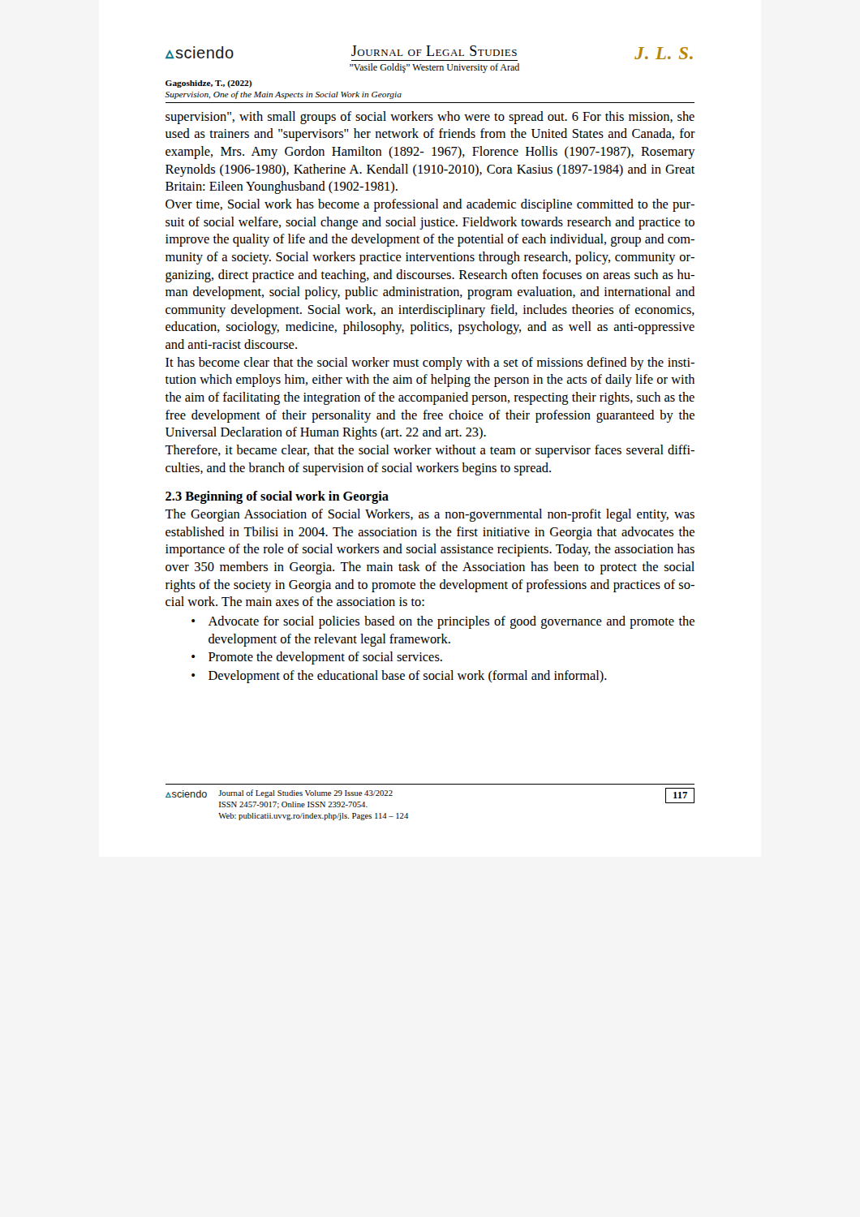▵sciendo
Journal of Legal Studies
”Vasile Goldiş” Western University of Arad
J. L. S.
Gagoshidze, T., (2022)
Supervision, One of the Main Aspects in Social Work in Georgia
supervision", with small groups of social workers who were to spread out. 6 For this mission, she used as trainers and "supervisors" her network of friends from the United States and Canada, for example, Mrs. Amy Gordon Hamilton (1892- 1967), Florence Hollis (1907-1987), Rosemary Reynolds (1906-1980), Katherine A. Kendall (1910-2010), Cora Kasius (1897-1984) and in Great Britain: Eileen Younghusband (1902-1981).
Over time, Social work has become a professional and academic discipline committed to the pursuit of social welfare, social change and social justice. Fieldwork towards research and practice to improve the quality of life and the development of the potential of each individual, group and community of a society. Social workers practice interventions through research, policy, community organizing, direct practice and teaching, and discourses. Research often focuses on areas such as human development, social policy, public administration, program evaluation, and international and community development. Social work, an interdisciplinary field, includes theories of economics, education, sociology, medicine, philosophy, politics, psychology, and as well as anti-oppressive and anti-racist discourse.
It has become clear that the social worker must comply with a set of missions defined by the institution which employs him, either with the aim of helping the person in the acts of daily life or with the aim of facilitating the integration of the accompanied person, respecting their rights, such as the free development of their personality and the free choice of their profession guaranteed by the Universal Declaration of Human Rights (art. 22 and art. 23).
Therefore, it became clear, that the social worker without a team or supervisor faces several difficulties, and the branch of supervision of social workers begins to spread.
2.3 Beginning of social work in Georgia
The Georgian Association of Social Workers, as a non-governmental non-profit legal entity, was established in Tbilisi in 2004. The association is the first initiative in Georgia that advocates the importance of the role of social workers and social assistance recipients. Today, the association has over 350 members in Georgia. The main task of the Association has been to protect the social rights of the society in Georgia and to promote the development of professions and practices of social work. The main axes of the association is to:
Advocate for social policies based on the principles of good governance and promote the development of the relevant legal framework.
Promote the development of social services.
Development of the educational base of social work (formal and informal).
▵sciendo
Journal of Legal Studies Volume 29 Issue 43/2022
ISSN 2457-9017; Online ISSN 2392-7054.
Web: publicatii.uvvg.ro/index.php/jls. Pages 114 – 124
117